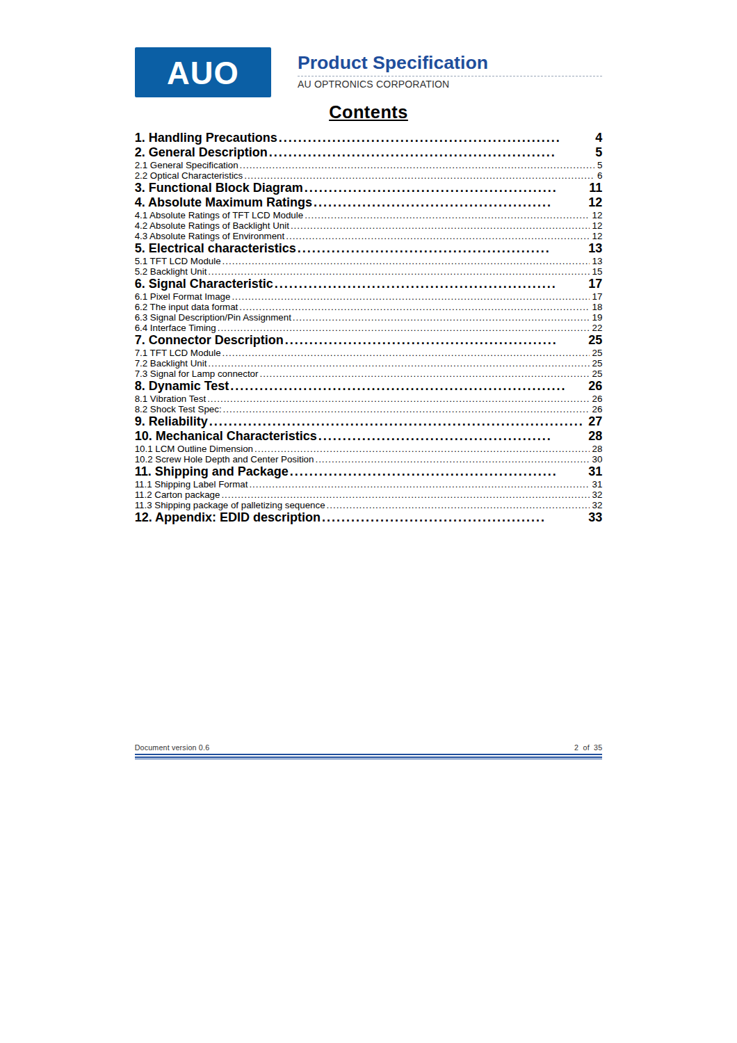AUO
Product Specification
AU OPTRONICS CORPORATION
Contents
1. Handling Precautions .......................................................... 4
2. General Description ........................................................... 5
2.1 General Specification ....................................................................................................................... 5
2.2 Optical Characteristics ...................................................................................................................... 6
3. Functional Block Diagram .................................................... 11
4. Absolute Maximum Ratings ................................................. 12
4.1 Absolute Ratings of TFT LCD Module ......................................................................................... 12
4.2 Absolute Ratings of Backlight Unit .............................................................................................. 12
4.3 Absolute Ratings of Environment ................................................................................................. 12
5. Electrical characteristics .................................................... 13
5.1 TFT LCD Module .............................................................................................................................. 13
5.2 Backlight Unit .................................................................................................................................. 15
6. Signal Characteristic .......................................................... 17
6.1 Pixel Format Image ......................................................................................................................... 17
6.2 The input data format ....................................................................................................................... 18
6.3 Signal Description/Pin Assignment .............................................................................................. 19
6.4 Interface Timing .............................................................................................................................. 22
7. Connector Description ........................................................ 25
7.1 TFT LCD Module .............................................................................................................................. 25
7.2 Backlight Unit .................................................................................................................................. 25
7.3 Signal for Lamp connector ............................................................................................................. 25
8. Dynamic Test ..................................................................... 26
8.1 Vibration Test .................................................................................................................................. 26
8.2 Shock Test Spec: .............................................................................................................................. 26
9. Reliability ............................................................................. 27
10. Mechanical Characteristics ................................................ 28
10.1 LCM Outline Dimension .............................................................................................................. 28
10.2 Screw Hole Depth and Center Position ....................................................................................... 30
11. Shipping and Package ....................................................... 31
11.1 Shipping Label Format .................................................................................................................. 31
11.2 Carton package .............................................................................................................................. 32
11.3 Shipping package of palletizing sequence .................................................................................... 32
12. Appendix: EDID description .............................................. 33
Document version 0.6 2 of 35